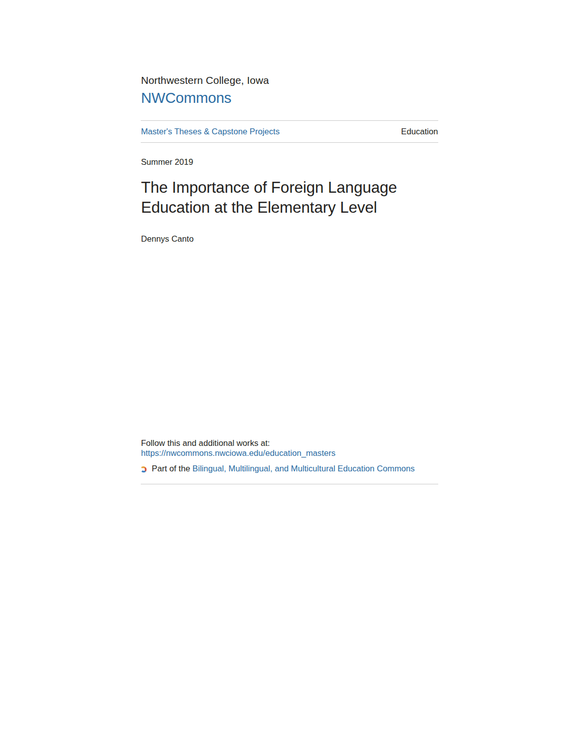Northwestern College, Iowa
NWCommons
Master's Theses & Capstone Projects Education
Summer 2019
The Importance of Foreign Language Education at the Elementary Level
Dennys Canto
Follow this and additional works at: https://nwcommons.nwciowa.edu/education_masters
Part of the Bilingual, Multilingual, and Multicultural Education Commons